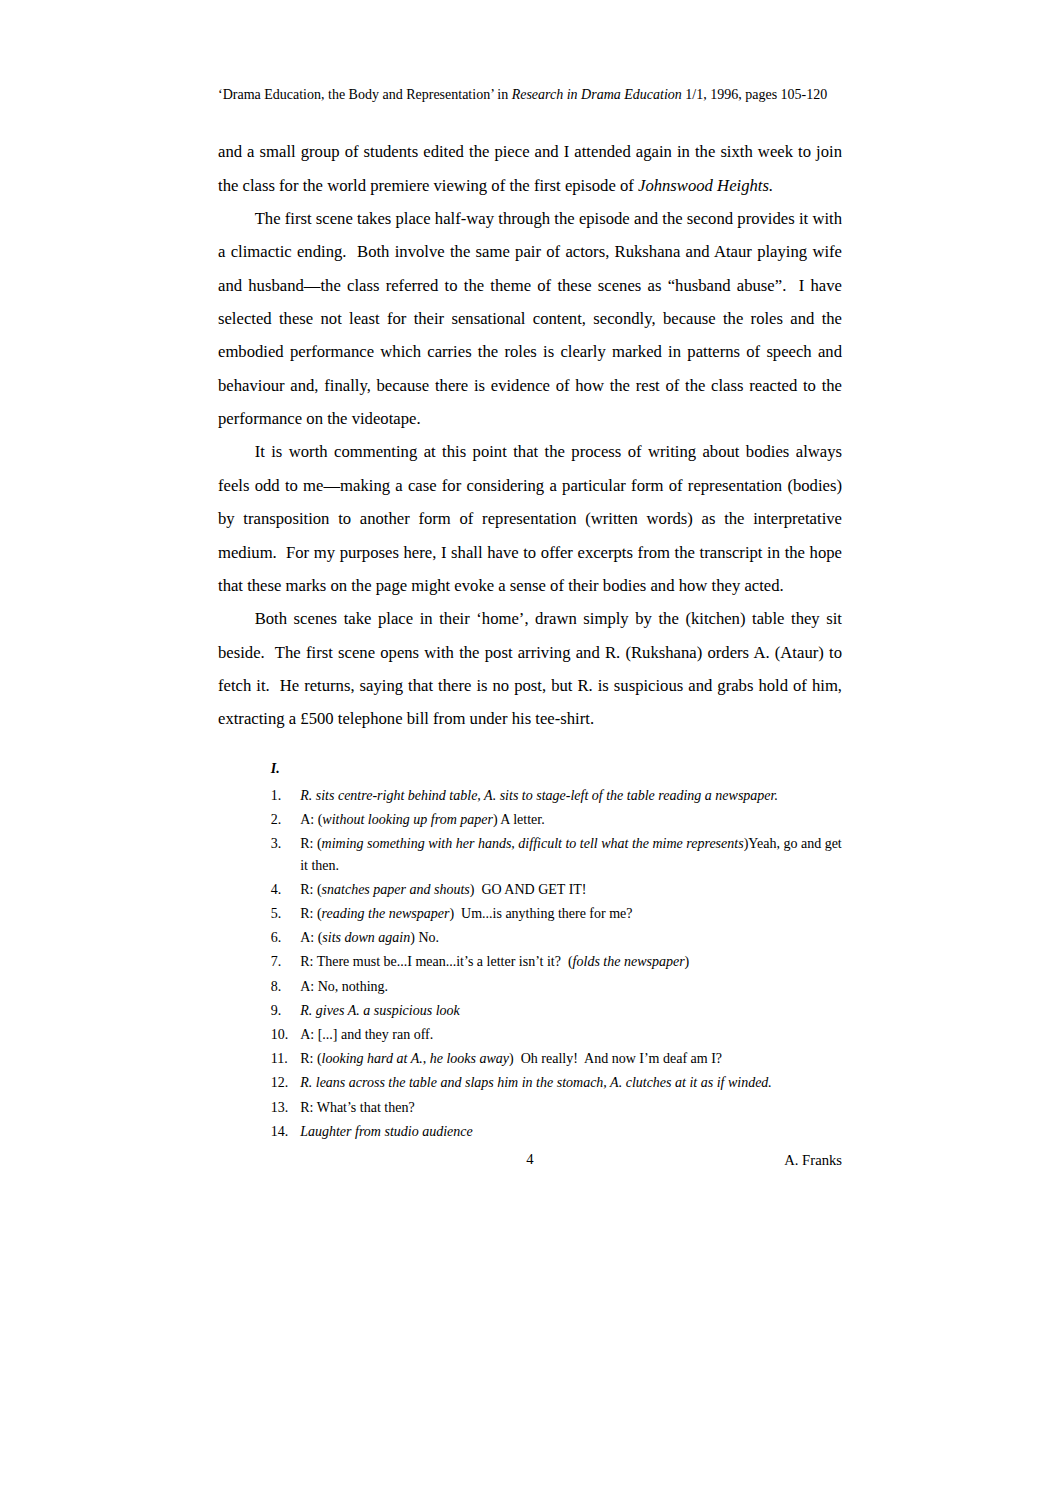‘Drama Education, the Body and Representation’ in Research in Drama Education 1/1, 1996, pages 105-120
and a small group of students edited the piece and I attended again in the sixth week to join the class for the world premiere viewing of the first episode of Johnswood Heights.
The first scene takes place half-way through the episode and the second provides it with a climactic ending. Both involve the same pair of actors, Rukshana and Ataur playing wife and husband—the class referred to the theme of these scenes as “husband abuse”. I have selected these not least for their sensational content, secondly, because the roles and the embodied performance which carries the roles is clearly marked in patterns of speech and behaviour and, finally, because there is evidence of how the rest of the class reacted to the performance on the videotape.
It is worth commenting at this point that the process of writing about bodies always feels odd to me—making a case for considering a particular form of representation (bodies) by transposition to another form of representation (written words) as the interpretative medium. For my purposes here, I shall have to offer excerpts from the transcript in the hope that these marks on the page might evoke a sense of their bodies and how they acted.
Both scenes take place in their ‘home’, drawn simply by the (kitchen) table they sit beside. The first scene opens with the post arriving and R. (Rukshana) orders A. (Ataur) to fetch it. He returns, saying that there is no post, but R. is suspicious and grabs hold of him, extracting a £500 telephone bill from under his tee-shirt.
I.
1. R. sits centre-right behind table, A. sits to stage-left of the table reading a newspaper.
2. A: (without looking up from paper) A letter.
3. R: (miming something with her hands, difficult to tell what the mime represents)Yeah, go and get it then.
4. R: (snatches paper and shouts) GO AND GET IT!
5. R: (reading the newspaper) Um...is anything there for me?
6. A: (sits down again) No.
7. R: There must be...I mean...it’s a letter isn’t it? (folds the newspaper)
8. A: No, nothing.
9. R. gives A. a suspicious look
10. A: [...] and they ran off.
11. R: (looking hard at A., he looks away) Oh really! And now I’m deaf am I?
12. R. leans across the table and slaps him in the stomach, A. clutches at it as if winded.
13. R: What’s that then?
14. Laughter from studio audience
4
A. Franks